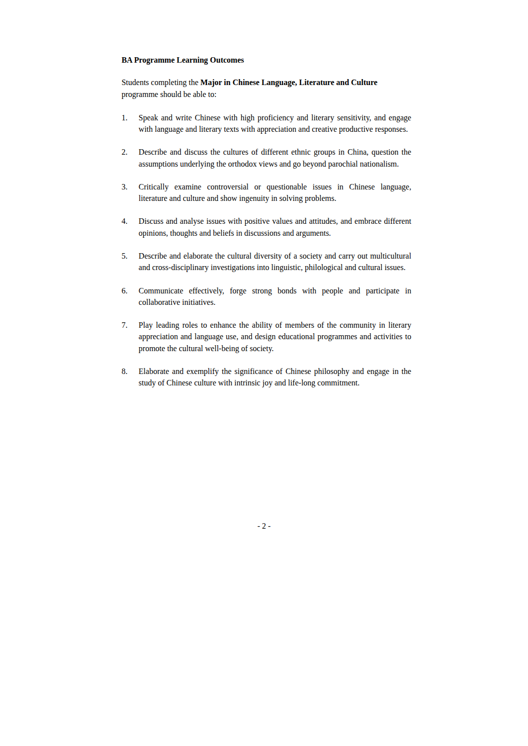BA Programme Learning Outcomes
Students completing the Major in Chinese Language, Literature and Culture programme should be able to:
Speak and write Chinese with high proficiency and literary sensitivity, and engage with language and literary texts with appreciation and creative productive responses.
Describe and discuss the cultures of different ethnic groups in China, question the assumptions underlying the orthodox views and go beyond parochial nationalism.
Critically examine controversial or questionable issues in Chinese language, literature and culture and show ingenuity in solving problems.
Discuss and analyse issues with positive values and attitudes, and embrace different opinions, thoughts and beliefs in discussions and arguments.
Describe and elaborate the cultural diversity of a society and carry out multicultural and cross-disciplinary investigations into linguistic, philological and cultural issues.
Communicate effectively, forge strong bonds with people and participate in collaborative initiatives.
Play leading roles to enhance the ability of members of the community in literary appreciation and language use, and design educational programmes and activities to promote the cultural well-being of society.
Elaborate and exemplify the significance of Chinese philosophy and engage in the study of Chinese culture with intrinsic joy and life-long commitment.
- 2 -